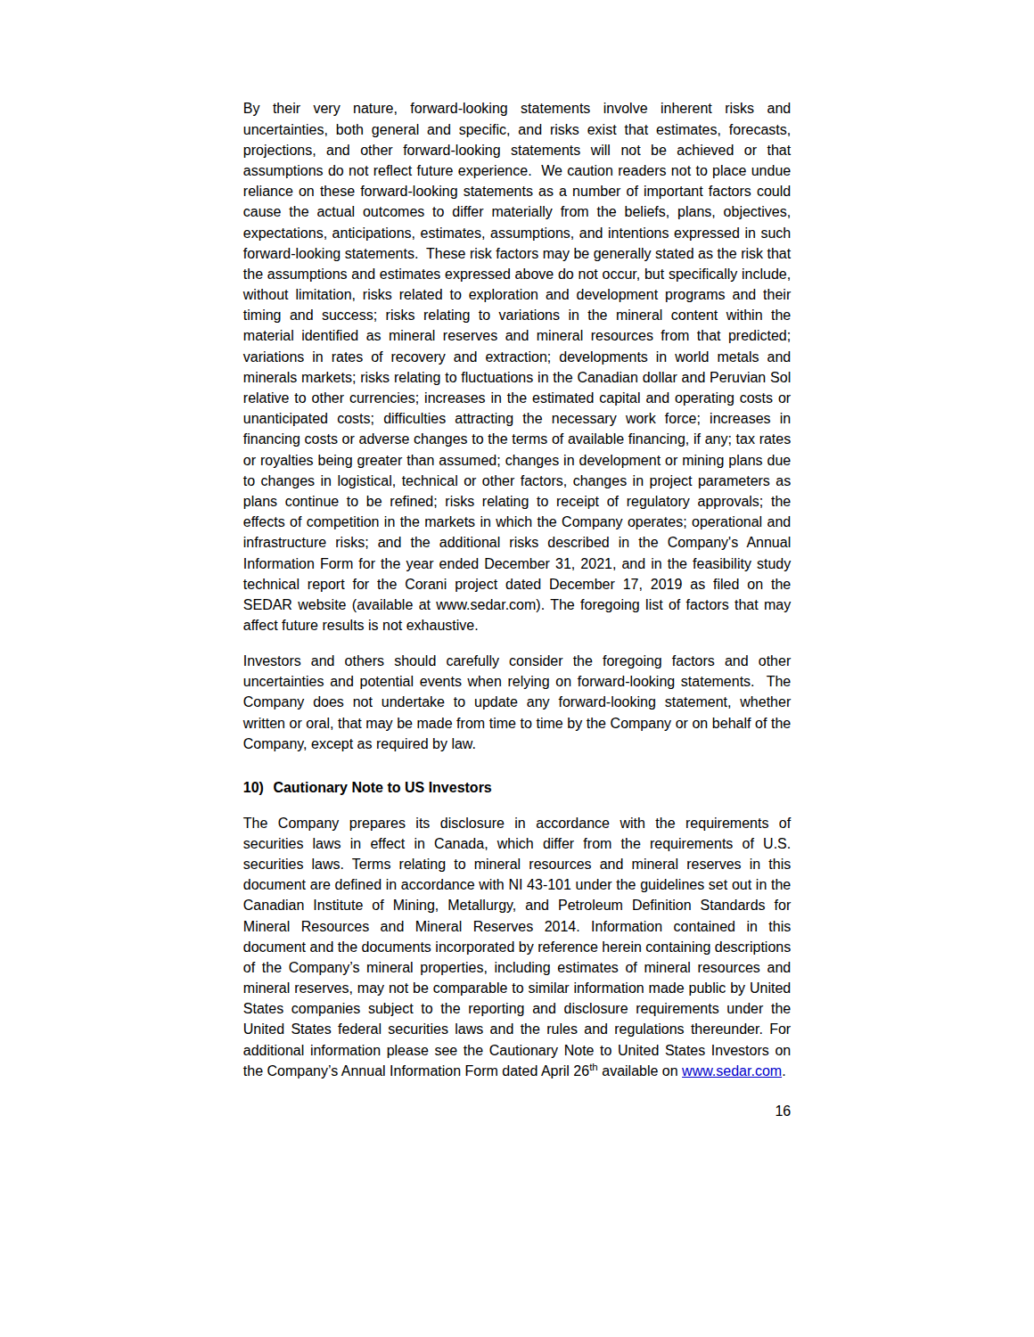By their very nature, forward-looking statements involve inherent risks and uncertainties, both general and specific, and risks exist that estimates, forecasts, projections, and other forward-looking statements will not be achieved or that assumptions do not reflect future experience. We caution readers not to place undue reliance on these forward-looking statements as a number of important factors could cause the actual outcomes to differ materially from the beliefs, plans, objectives, expectations, anticipations, estimates, assumptions, and intentions expressed in such forward-looking statements. These risk factors may be generally stated as the risk that the assumptions and estimates expressed above do not occur, but specifically include, without limitation, risks related to exploration and development programs and their timing and success; risks relating to variations in the mineral content within the material identified as mineral reserves and mineral resources from that predicted; variations in rates of recovery and extraction; developments in world metals and minerals markets; risks relating to fluctuations in the Canadian dollar and Peruvian Sol relative to other currencies; increases in the estimated capital and operating costs or unanticipated costs; difficulties attracting the necessary work force; increases in financing costs or adverse changes to the terms of available financing, if any; tax rates or royalties being greater than assumed; changes in development or mining plans due to changes in logistical, technical or other factors, changes in project parameters as plans continue to be refined; risks relating to receipt of regulatory approvals; the effects of competition in the markets in which the Company operates; operational and infrastructure risks; and the additional risks described in the Company's Annual Information Form for the year ended December 31, 2021, and in the feasibility study technical report for the Corani project dated December 17, 2019 as filed on the SEDAR website (available at www.sedar.com). The foregoing list of factors that may affect future results is not exhaustive.
Investors and others should carefully consider the foregoing factors and other uncertainties and potential events when relying on forward-looking statements. The Company does not undertake to update any forward-looking statement, whether written or oral, that may be made from time to time by the Company or on behalf of the Company, except as required by law.
10) Cautionary Note to US Investors
The Company prepares its disclosure in accordance with the requirements of securities laws in effect in Canada, which differ from the requirements of U.S. securities laws. Terms relating to mineral resources and mineral reserves in this document are defined in accordance with NI 43-101 under the guidelines set out in the Canadian Institute of Mining, Metallurgy, and Petroleum Definition Standards for Mineral Resources and Mineral Reserves 2014. Information contained in this document and the documents incorporated by reference herein containing descriptions of the Company’s mineral properties, including estimates of mineral resources and mineral reserves, may not be comparable to similar information made public by United States companies subject to the reporting and disclosure requirements under the United States federal securities laws and the rules and regulations thereunder. For additional information please see the Cautionary Note to United States Investors on the Company’s Annual Information Form dated April 26th available on www.sedar.com.
16